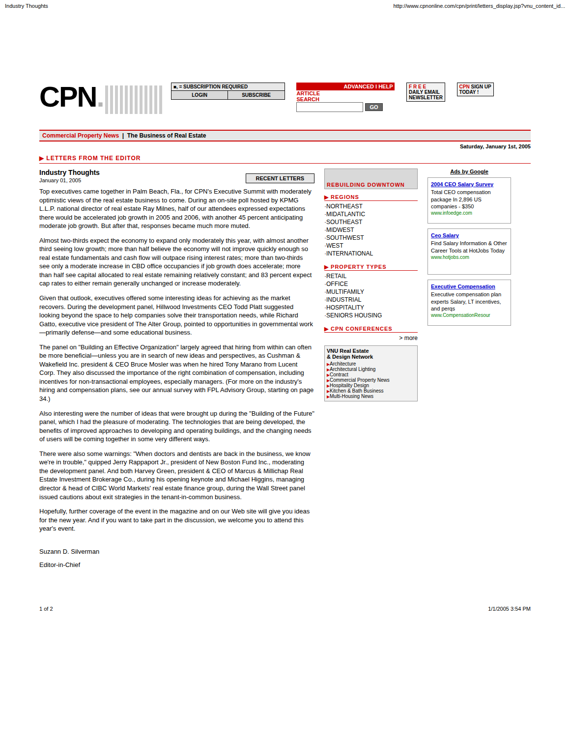Industry Thoughts
http://www.cpnonline.com/cpn/print/letters_display.jsp?vnu_content_id...
CPN.
■, = SUBSCRIPTION REQUIRED
LOGIN
SUBSCRIBE
ADVANCED I HELP
ARTICLE
SEARCH
GO
F R E E
DAILY EMAIL
NEWSLETTER CPN SIGN UP
TODAY !
Commercial Property News | The Business of Real Estate
Saturday, January 1st, 2005
▶ LETTERS FROM THE EDITOR
Industry Thoughts
January 01, 2005
RECENT LETTERS
Top executives came together in Palm Beach, Fla., for CPN's Executive Summit with moderately optimistic views of the real estate business to come. During an on-site poll hosted by KPMG L.L.P. national director of real estate Ray Milnes, half of our attendees expressed expectations there would be accelerated job growth in 2005 and 2006, with another 45 percent anticipating moderate job growth. But after that, responses became much more muted.
Almost two-thirds expect the economy to expand only moderately this year, with almost another third seeing low growth; more than half believe the economy will not improve quickly enough so real estate fundamentals and cash flow will outpace rising interest rates; more than two-thirds see only a moderate increase in CBD office occupancies if job growth does accelerate; more than half see capital allocated to real estate remaining relatively constant; and 83 percent expect cap rates to either remain generally unchanged or increase moderately.
Given that outlook, executives offered some interesting ideas for achieving as the market recovers. During the development panel, Hillwood Investments CEO Todd Platt suggested looking beyond the space to help companies solve their transportation needs, while Richard Gatto, executive vice president of The Alter Group, pointed to opportunities in governmental work—primarily defense—and some educational business.
The panel on "Building an Effective Organization" largely agreed that hiring from within can often be more beneficial—unless you are in search of new ideas and perspectives, as Cushman & Wakefield Inc. president & CEO Bruce Mosler was when he hired Tony Marano from Lucent Corp. They also discussed the importance of the right combination of compensation, including incentives for non-transactional employees, especially managers. (For more on the industry's hiring and compensation plans, see our annual survey with FPL Advisory Group, starting on page 34.)
Also interesting were the number of ideas that were brought up during the "Building of the Future" panel, which I had the pleasure of moderating. The technologies that are being developed, the benefits of improved approaches to developing and operating buildings, and the changing needs of users will be coming together in some very different ways.
There were also some warnings: "When doctors and dentists are back in the business, we know we're in trouble," quipped Jerry Rappaport Jr., president of New Boston Fund Inc., moderating the development panel. And both Harvey Green, president & CEO of Marcus & Millichap Real Estate Investment Brokerage Co., during his opening keynote and Michael Higgins, managing director & head of CIBC World Markets' real estate finance group, during the Wall Street panel issued cautions about exit strategies in the tenant-in-common business.
Hopefully, further coverage of the event in the magazine and on our Web site will give you ideas for the new year. And if you want to take part in the discussion, we welcome you to attend this year's event.
Suzann D. Silverman
Editor-in-Chief
REBUILDING DOWNTOWN
▶ REGIONS
NORTHEAST
MIDATLANTIC
SOUTHEAST
MIDWEST
SOUTHWEST
WEST
INTERNATIONAL
▶ PROPERTY TYPES
RETAIL
OFFICE
MULTIFAMILY
INDUSTRIAL
HOSPITALITY
SENIORS HOUSING
▶ CPN CONFERENCES
> more
VNU Real Estate
& Design Network
Architecture
Architectural Lighting
Contract
Commercial Property News
Hospitality Design
Kitchen & Bath Business
Multi-Housing News
Ads by Google
2004 CEO Salary Survey Total CEO compensation package In 2,896 US companies - $350
www.infoedge.com
Ceo Salary Find Salary Information & Other Career Tools at HotJobs Today
www.hotjobs.com
Executive Compensation Executive compensation plan experts Salary, LT incentives, and perqs
www.CompensationResour
1 of 2
1/1/2005 3:54 PM